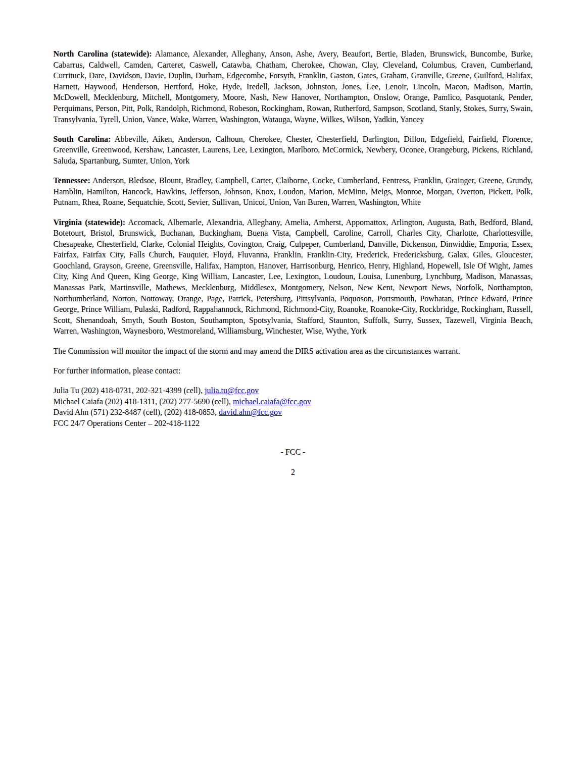North Carolina (statewide): Alamance, Alexander, Alleghany, Anson, Ashe, Avery, Beaufort, Bertie, Bladen, Brunswick, Buncombe, Burke, Cabarrus, Caldwell, Camden, Carteret, Caswell, Catawba, Chatham, Cherokee, Chowan, Clay, Cleveland, Columbus, Craven, Cumberland, Currituck, Dare, Davidson, Davie, Duplin, Durham, Edgecombe, Forsyth, Franklin, Gaston, Gates, Graham, Granville, Greene, Guilford, Halifax, Harnett, Haywood, Henderson, Hertford, Hoke, Hyde, Iredell, Jackson, Johnston, Jones, Lee, Lenoir, Lincoln, Macon, Madison, Martin, McDowell, Mecklenburg, Mitchell, Montgomery, Moore, Nash, New Hanover, Northampton, Onslow, Orange, Pamlico, Pasquotank, Pender, Perquimans, Person, Pitt, Polk, Randolph, Richmond, Robeson, Rockingham, Rowan, Rutherford, Sampson, Scotland, Stanly, Stokes, Surry, Swain, Transylvania, Tyrell, Union, Vance, Wake, Warren, Washington, Watauga, Wayne, Wilkes, Wilson, Yadkin, Yancey
South Carolina: Abbeville, Aiken, Anderson, Calhoun, Cherokee, Chester, Chesterfield, Darlington, Dillon, Edgefield, Fairfield, Florence, Greenville, Greenwood, Kershaw, Lancaster, Laurens, Lee, Lexington, Marlboro, McCormick, Newbery, Oconee, Orangeburg, Pickens, Richland, Saluda, Spartanburg, Sumter, Union, York
Tennessee: Anderson, Bledsoe, Blount, Bradley, Campbell, Carter, Claiborne, Cocke, Cumberland, Fentress, Franklin, Grainger, Greene, Grundy, Hamblin, Hamilton, Hancock, Hawkins, Jefferson, Johnson, Knox, Loudon, Marion, McMinn, Meigs, Monroe, Morgan, Overton, Pickett, Polk, Putnam, Rhea, Roane, Sequatchie, Scott, Sevier, Sullivan, Unicoi, Union, Van Buren, Warren, Washington, White
Virginia (statewide): Accomack, Albemarle, Alexandria, Alleghany, Amelia, Amherst, Appomattox, Arlington, Augusta, Bath, Bedford, Bland, Botetourt, Bristol, Brunswick, Buchanan, Buckingham, Buena Vista, Campbell, Caroline, Carroll, Charles City, Charlotte, Charlottesville, Chesapeake, Chesterfield, Clarke, Colonial Heights, Covington, Craig, Culpeper, Cumberland, Danville, Dickenson, Dinwiddie, Emporia, Essex, Fairfax, Fairfax City, Falls Church, Fauquier, Floyd, Fluvanna, Franklin, Franklin-City, Frederick, Fredericksburg, Galax, Giles, Gloucester, Goochland, Grayson, Greene, Greensville, Halifax, Hampton, Hanover, Harrisonburg, Henrico, Henry, Highland, Hopewell, Isle Of Wight, James City, King And Queen, King George, King William, Lancaster, Lee, Lexington, Loudoun, Louisa, Lunenburg, Lynchburg, Madison, Manassas, Manassas Park, Martinsville, Mathews, Mecklenburg, Middlesex, Montgomery, Nelson, New Kent, Newport News, Norfolk, Northampton, Northumberland, Norton, Nottoway, Orange, Page, Patrick, Petersburg, Pittsylvania, Poquoson, Portsmouth, Powhatan, Prince Edward, Prince George, Prince William, Pulaski, Radford, Rappahannock, Richmond, Richmond-City, Roanoke, Roanoke-City, Rockbridge, Rockingham, Russell, Scott, Shenandoah, Smyth, South Boston, Southampton, Spotsylvania, Stafford, Staunton, Suffolk, Surry, Sussex, Tazewell, Virginia Beach, Warren, Washington, Waynesboro, Westmoreland, Williamsburg, Winchester, Wise, Wythe, York
The Commission will monitor the impact of the storm and may amend the DIRS activation area as the circumstances warrant.
For further information, please contact:
Julia Tu (202) 418-0731, 202-321-4399 (cell), julia.tu@fcc.gov
Michael Caiafa (202) 418-1311, (202) 277-5690 (cell), michael.caiafa@fcc.gov
David Ahn (571) 232-8487 (cell), (202) 418-0853, david.ahn@fcc.gov
FCC 24/7 Operations Center – 202-418-1122
- FCC -
2